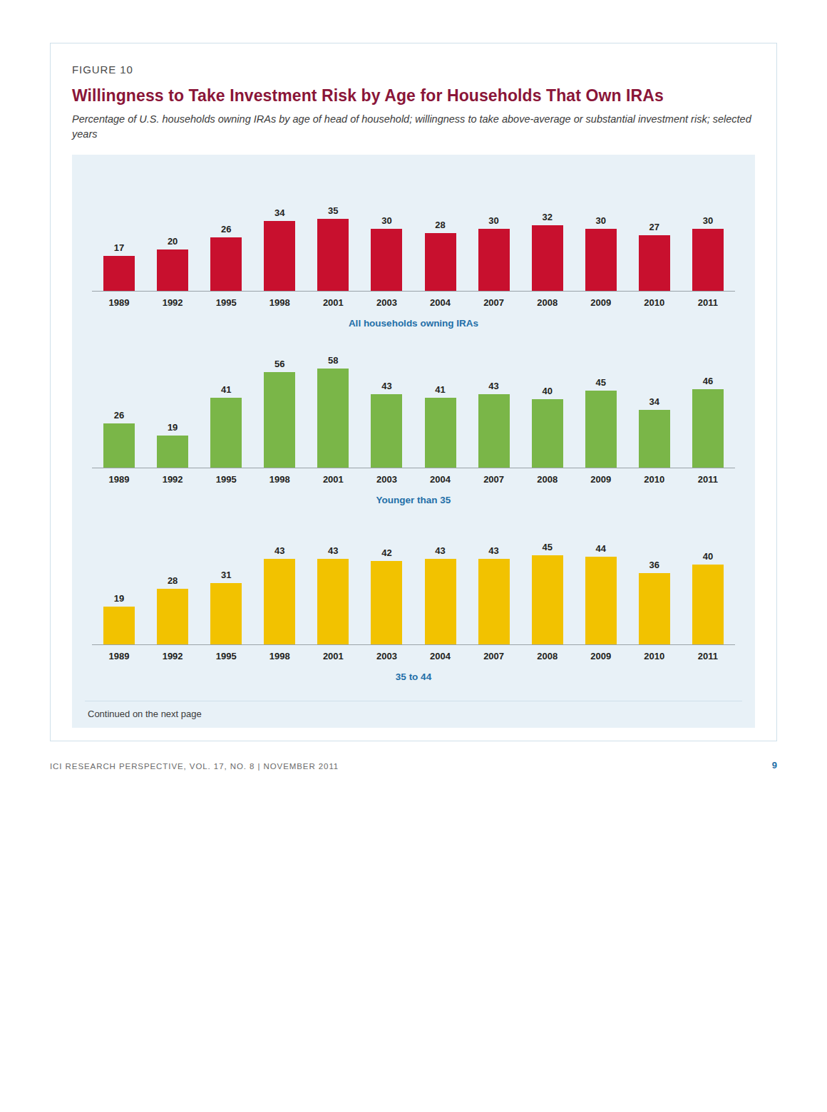FIGURE 10
Willingness to Take Investment Risk by Age for Households That Own IRAs
Percentage of U.S. households owning IRAs by age of head of household; willingness to take above-average or substantial investment risk; selected years
17
20
26
34
35
30
28
30
32
30
27
30
198919921995199820012003200420072008200920102011
All households owning IRAs
26
19
41
56
58
43
41
43
40
45
34
46
198919921995199820012003200420072008200920102011
Younger than 35
19
28
31
43
43
42
43
43
45
44
36
40
198919921995199820012003200420072008200920102011
35 to 44
Continued on the next page
ICI RESEARCH PERSPECTIVE, VOL. 17, NO. 8 | NOVEMBER 2011
9